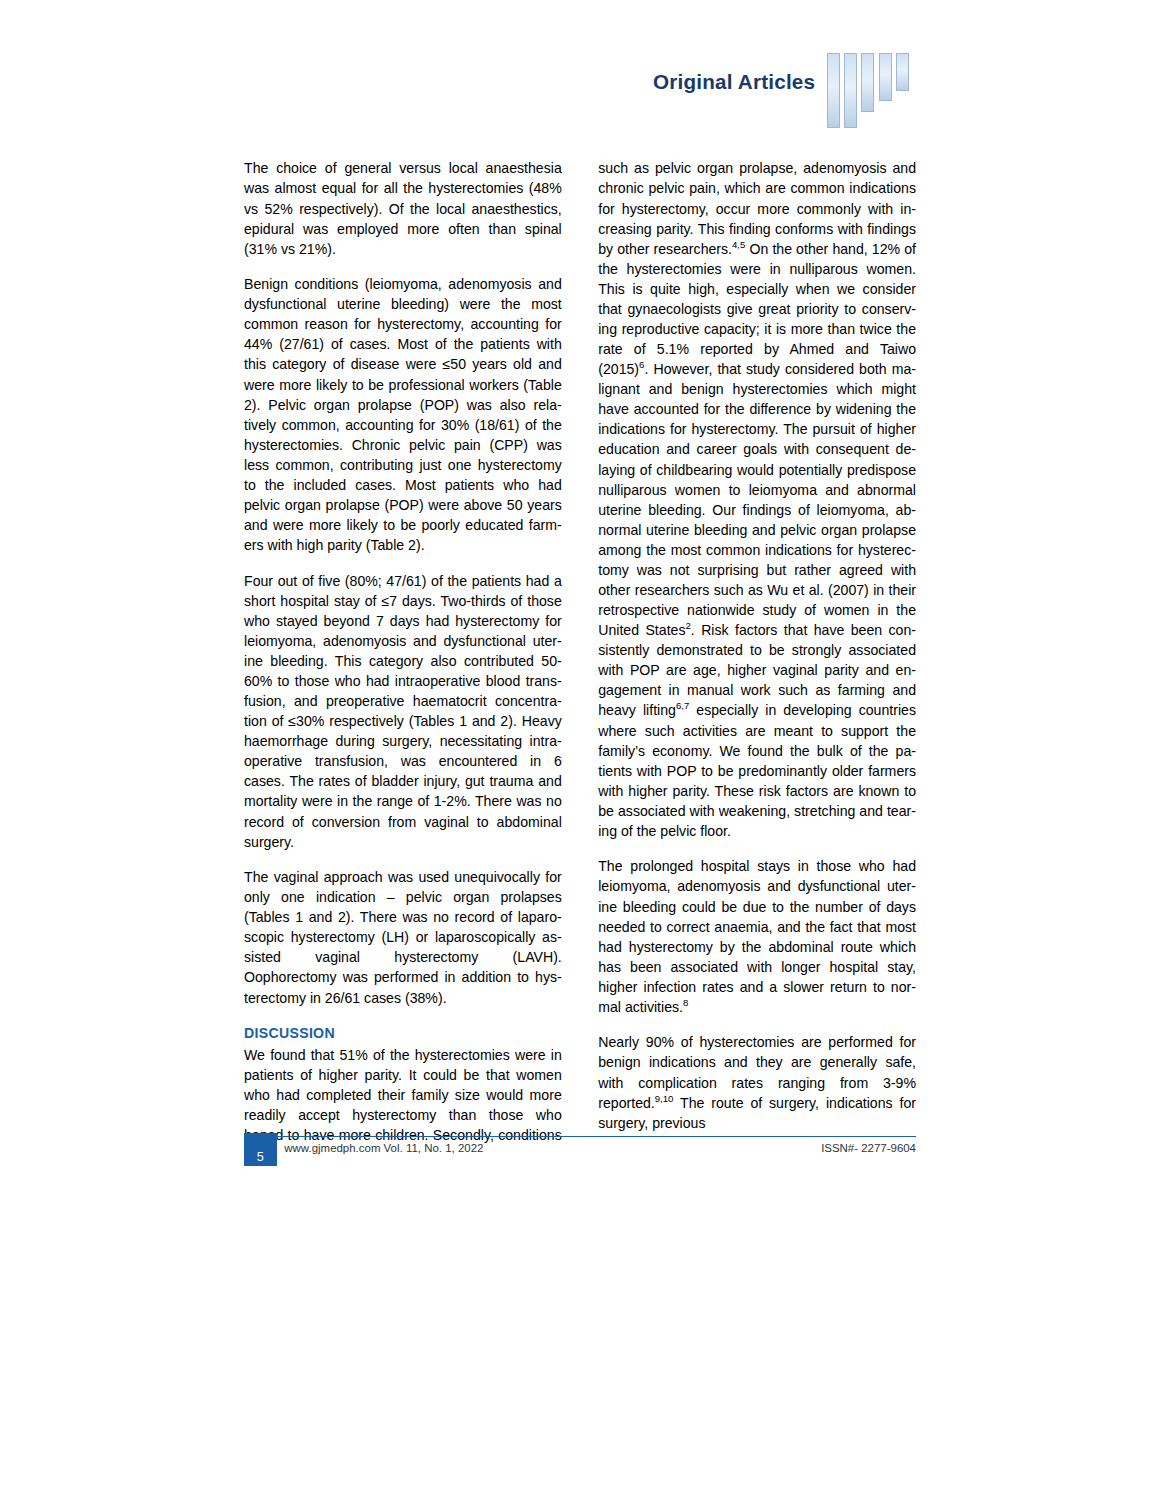Original Articles
The choice of general versus local anaesthesia was almost equal for all the hysterectomies (48% vs 52% respectively). Of the local anaesthestics, epidural was employed more often than spinal (31% vs 21%).
Benign conditions (leiomyoma, adenomyosis and dysfunctional uterine bleeding) were the most common reason for hysterectomy, accounting for 44% (27/61) of cases. Most of the patients with this category of disease were ≤50 years old and were more likely to be professional workers (Table 2). Pelvic organ prolapse (POP) was also relatively common, accounting for 30% (18/61) of the hysterectomies. Chronic pelvic pain (CPP) was less common, contributing just one hysterectomy to the included cases. Most patients who had pelvic organ prolapse (POP) were above 50 years and were more likely to be poorly educated farmers with high parity (Table 2).
Four out of five (80%; 47/61) of the patients had a short hospital stay of ≤7 days. Two-thirds of those who stayed beyond 7 days had hysterectomy for leiomyoma, adenomyosis and dysfunctional uterine bleeding. This category also contributed 50-60% to those who had intraoperative blood transfusion, and preoperative haematocrit concentration of ≤30% respectively (Tables 1 and 2). Heavy haemorrhage during surgery, necessitating intraoperative transfusion, was encountered in 6 cases. The rates of bladder injury, gut trauma and mortality were in the range of 1-2%. There was no record of conversion from vaginal to abdominal surgery.
The vaginal approach was used unequivocally for only one indication – pelvic organ prolapses (Tables 1 and 2). There was no record of laparoscopic hysterectomy (LH) or laparoscopically assisted vaginal hysterectomy (LAVH). Oophorectomy was performed in addition to hysterectomy in 26/61 cases (38%).
DISCUSSION
We found that 51% of the hysterectomies were in patients of higher parity. It could be that women who had completed their family size would more readily accept hysterectomy than those who hoped to have more children. Secondly, conditions such as pelvic organ prolapse, adenomyosis and chronic pelvic pain, which are common indications for hysterectomy, occur more commonly with increasing parity. This finding conforms with findings by other researchers.4,5 On the other hand, 12% of the hysterectomies were in nulliparous women. This is quite high, especially when we consider that gynaecologists give great priority to conserving reproductive capacity; it is more than twice the rate of 5.1% reported by Ahmed and Taiwo (2015)6. However, that study considered both malignant and benign hysterectomies which might have accounted for the difference by widening the indications for hysterectomy. The pursuit of higher education and career goals with consequent delaying of childbearing would potentially predispose nulliparous women to leiomyoma and abnormal uterine bleeding. Our findings of leiomyoma, abnormal uterine bleeding and pelvic organ prolapse among the most common indications for hysterectomy was not surprising but rather agreed with other researchers such as Wu et al. (2007) in their retrospective nationwide study of women in the United States2. Risk factors that have been consistently demonstrated to be strongly associated with POP are age, higher vaginal parity and engagement in manual work such as farming and heavy lifting6,7 especially in developing countries where such activities are meant to support the family’s economy. We found the bulk of the patients with POP to be predominantly older farmers with higher parity. These risk factors are known to be associated with weakening, stretching and tearing of the pelvic floor.
The prolonged hospital stays in those who had leiomyoma, adenomyosis and dysfunctional uterine bleeding could be due to the number of days needed to correct anaemia, and the fact that most had hysterectomy by the abdominal route which has been associated with longer hospital stay, higher infection rates and a slower return to normal activities.8
Nearly 90% of hysterectomies are performed for benign indications and they are generally safe, with complication rates ranging from 3-9% reported.9,10 The route of surgery, indications for surgery, previous
www.gjmedph.com Vol. 11, No. 1, 2022 ISSN#- 2277-9604
5